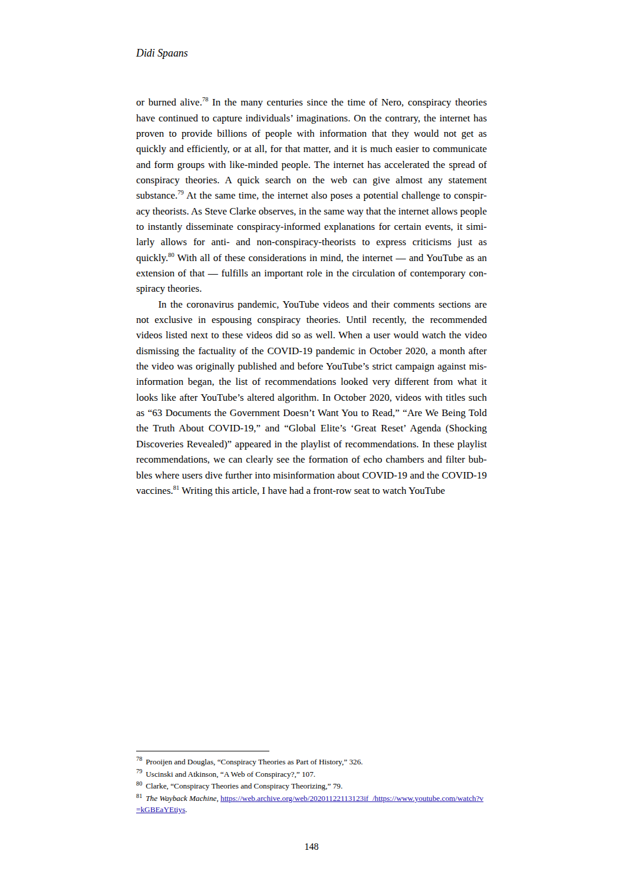Didi Spaans
or burned alive.78 In the many centuries since the time of Nero, conspiracy theories have continued to capture individuals’ imaginations. On the contrary, the internet has proven to provide billions of people with information that they would not get as quickly and efficiently, or at all, for that matter, and it is much easier to communicate and form groups with like-minded people. The internet has accelerated the spread of conspiracy theories. A quick search on the web can give almost any statement substance.79 At the same time, the internet also poses a potential challenge to conspiracy theorists. As Steve Clarke observes, in the same way that the internet allows people to instantly disseminate conspiracy-informed explanations for certain events, it similarly allows for anti- and non-conspiracy-theorists to express criticisms just as quickly.80 With all of these considerations in mind, the internet — and YouTube as an extension of that — fulfills an important role in the circulation of contemporary conspiracy theories.
In the coronavirus pandemic, YouTube videos and their comments sections are not exclusive in espousing conspiracy theories. Until recently, the recommended videos listed next to these videos did so as well. When a user would watch the video dismissing the factuality of the COVID-19 pandemic in October 2020, a month after the video was originally published and before YouTube’s strict campaign against misinformation began, the list of recommendations looked very different from what it looks like after YouTube’s altered algorithm. In October 2020, videos with titles such as “63 Documents the Government Doesn’t Want You to Read,” “Are We Being Told the Truth About COVID-19,” and “Global Elite’s ‘Great Reset’ Agenda (Shocking Discoveries Revealed)” appeared in the playlist of recommendations. In these playlist recommendations, we can clearly see the formation of echo chambers and filter bubbles where users dive further into misinformation about COVID-19 and the COVID-19 vaccines.81 Writing this article, I have had a front-row seat to watch YouTube
78 Prooijen and Douglas, “Conspiracy Theories as Part of History,” 326.
79 Uscinski and Atkinson, “A Web of Conspiracy?,” 107.
80 Clarke, “Conspiracy Theories and Conspiracy Theorizing,” 79.
81 The Wayback Machine, https://web.archive.org/web/20201122113123if_/https://www.youtube.com/watch?v=kGBEaYEtiys.
148